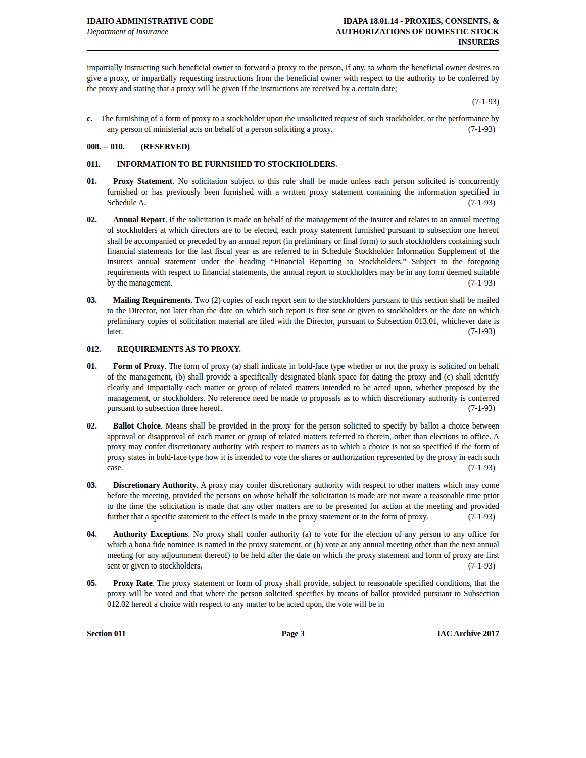| Idaho Administrative Code | IDAPA 18.01.14 - Proxies, Consents, & |
| Department of Insurance | Authorizations of Domestic Stock Insurers |
impartially instructing such beneficial owner to forward a proxy to the person, if any, to whom the beneficial owner desires to give a proxy, or impartially requesting instructions from the beneficial owner with respect to the authority to be conferred by the proxy and stating that a proxy will be given if the instructions are received by a certain date;
(7-1-93)
c. The furnishing of a form of proxy to a stockholder upon the unsolicited request of such stockholder, or the performance by any person of ministerial acts on behalf of a person soliciting a proxy.(7-1-93)
008. -- 010.  (RESERVED)
011.  INFORMATION TO BE FURNISHED TO STOCKHOLDERS.
01.  Proxy Statement. No solicitation subject to this rule shall be made unless each person solicited is concurrently furnished or has previously been furnished with a written proxy statement containing the information specified in Schedule A.(7-1-93)
02.  Annual Report. If the solicitation is made on behalf of the management of the insurer and relates to an annual meeting of stockholders at which directors are to be elected, each proxy statement furnished pursuant to subsection one hereof shall be accompanied or preceded by an annual report (in preliminary or final form) to such stockholders containing such financial statements for the last fiscal year as are referred to in Schedule Stockholder Information Supplement of the insurers annual statement under the heading “Financial Reporting to Stockholders.” Subject to the foregoing requirements with respect to financial statements, the annual report to stockholders may be in any form deemed suitable by the management.(7-1-93)
03.  Mailing Requirements. Two (2) copies of each report sent to the stockholders pursuant to this section shall be mailed to the Director, not later than the date on which such report is first sent or given to stockholders or the date on which preliminary copies of solicitation material are filed with the Director, pursuant to Subsection 013.01, whichever date is later.(7-1-93)
012.  REQUIREMENTS AS TO PROXY.
01.  Form of Proxy. The form of proxy (a) shall indicate in bold-face type whether or not the proxy is solicited on behalf of the management, (b) shall provide a specifically designated blank space for dating the proxy and (c) shall identify clearly and impartially each matter or group of related matters intended to be acted upon, whether proposed by the management, or stockholders. No reference need be made to proposals as to which discretionary authority is conferred pursuant to subsection three hereof.(7-1-93)
02.  Ballot Choice. Means shall be provided in the proxy for the person solicited to specify by ballot a choice between approval or disapproval of each matter or group of related matters referred to therein, other than elections to office. A proxy may confer discretionary authority with respect to matters as to which a choice is not so specified if the form of proxy states in bold-face type how it is intended to vote the shares or authorization represented by the proxy in each such case.(7-1-93)
03.  Discretionary Authority. A proxy may confer discretionary authority with respect to other matters which may come before the meeting, provided the persons on whose behalf the solicitation is made are not aware a reasonable time prior to the time the solicitation is made that any other matters are to be presented for action at the meeting and provided further that a specific statement to the effect is made in the proxy statement or in the form of proxy.(7-1-93)
04.  Authority Exceptions. No proxy shall confer authority (a) to vote for the election of any person to any office for which a bona fide nominee is named in the proxy statement, or (b) vote at any annual meeting other than the next annual meeting (or any adjournment thereof) to be held after the date on which the proxy statement and form of proxy are first sent or given to stockholders.(7-1-93)
05.  Proxy Rate. The proxy statement or form of proxy shall provide, subject to reasonable specified conditions, that the proxy will be voted and that where the person solicited specifies by means of ballot provided pursuant to Subsection 012.02 hereof a choice with respect to any matter to be acted upon, the vote will be in
| Section 011 | Page 3 | IAC Archive 2017 |